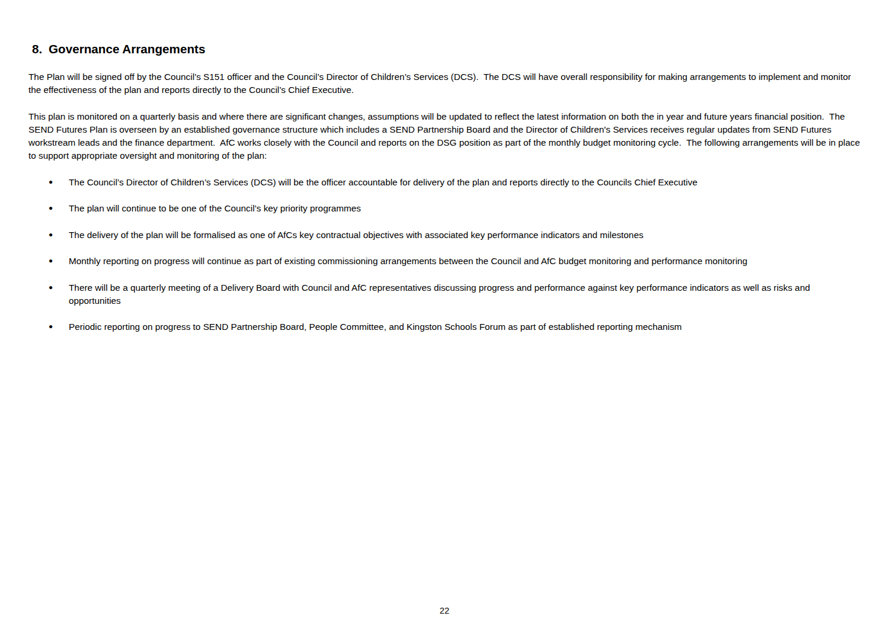8. Governance Arrangements
The Plan will be signed off by the Council’s S151 officer and the Council’s Director of Children’s Services (DCS). The DCS will have overall responsibility for making arrangements to implement and monitor the effectiveness of the plan and reports directly to the Council’s Chief Executive.
This plan is monitored on a quarterly basis and where there are significant changes, assumptions will be updated to reflect the latest information on both the in year and future years financial position. The SEND Futures Plan is overseen by an established governance structure which includes a SEND Partnership Board and the Director of Children's Services receives regular updates from SEND Futures workstream leads and the finance department. AfC works closely with the Council and reports on the DSG position as part of the monthly budget monitoring cycle. The following arrangements will be in place to support appropriate oversight and monitoring of the plan:
The Council’s Director of Children’s Services (DCS) will be the officer accountable for delivery of the plan and reports directly to the Councils Chief Executive
The plan will continue to be one of the Council’s key priority programmes
The delivery of the plan will be formalised as one of AfCs key contractual objectives with associated key performance indicators and milestones
Monthly reporting on progress will continue as part of existing commissioning arrangements between the Council and AfC budget monitoring and performance monitoring
There will be a quarterly meeting of a Delivery Board with Council and AfC representatives discussing progress and performance against key performance indicators as well as risks and opportunities
Periodic reporting on progress to SEND Partnership Board, People Committee, and Kingston Schools Forum as part of established reporting mechanism
22